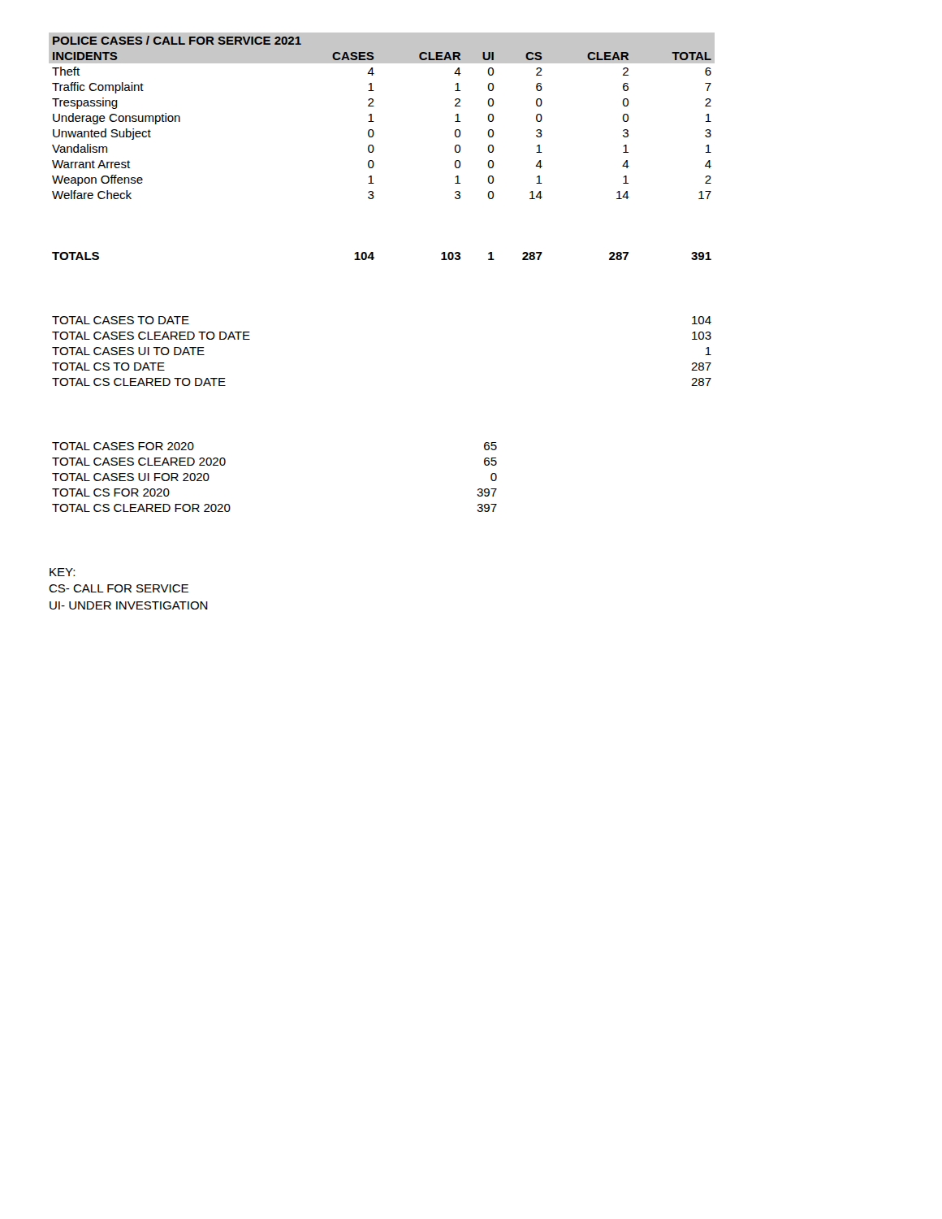| POLICE CASES / CALL FOR SERVICE 2021 |
| --- |
| INCIDENTS | CASES | CLEAR | UI | CS | CLEAR | TOTAL |
| Theft | 4 | 4 | 0 | 2 | 2 | 6 |
| Traffic Complaint | 1 | 1 | 0 | 6 | 6 | 7 |
| Trespassing | 2 | 2 | 0 | 0 | 0 | 2 |
| Underage Consumption | 1 | 1 | 0 | 0 | 0 | 1 |
| Unwanted Subject | 0 | 0 | 0 | 3 | 3 | 3 |
| Vandalism | 0 | 0 | 0 | 1 | 1 | 1 |
| Warrant Arrest | 0 | 0 | 0 | 4 | 4 | 4 |
| Weapon Offense | 1 | 1 | 0 | 1 | 1 | 2 |
| Welfare Check | 3 | 3 | 0 | 14 | 14 | 17 |
| TOTALS | 104 | 103 | 1 | 287 | 287 | 391 |
| TOTAL CASES TO DATE | 104 |
| TOTAL CASES CLEARED TO DATE | 103 |
| TOTAL CASES UI TO DATE | 1 |
| TOTAL CS TO DATE | 287 |
| TOTAL CS CLEARED TO DATE | 287 |
| TOTAL CASES FOR 2020 | 65 |
| TOTAL CASES CLEARED 2020 | 65 |
| TOTAL CASES UI FOR 2020 | 0 |
| TOTAL CS FOR 2020 | 397 |
| TOTAL CS CLEARED FOR 2020 | 397 |
KEY:
CS- CALL FOR SERVICE
UI- UNDER INVESTIGATION